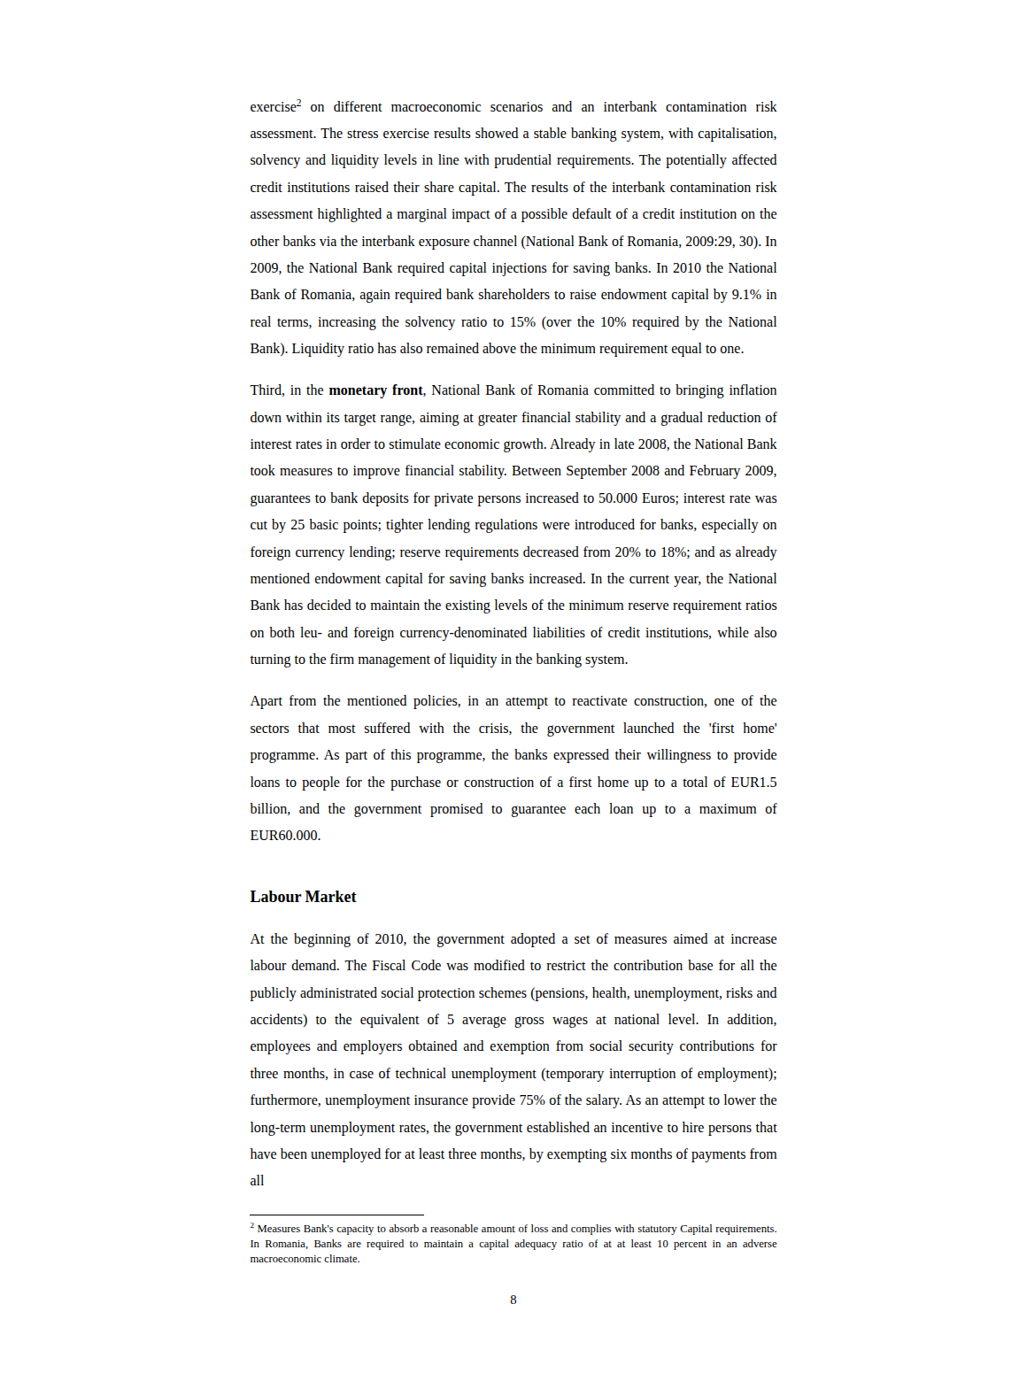exercise2 on different macroeconomic scenarios and an interbank contamination risk assessment. The stress exercise results showed a stable banking system, with capitalisation, solvency and liquidity levels in line with prudential requirements. The potentially affected credit institutions raised their share capital. The results of the interbank contamination risk assessment highlighted a marginal impact of a possible default of a credit institution on the other banks via the interbank exposure channel (National Bank of Romania, 2009:29, 30). In 2009, the National Bank required capital injections for saving banks. In 2010 the National Bank of Romania, again required bank shareholders to raise endowment capital by 9.1% in real terms, increasing the solvency ratio to 15% (over the 10% required by the National Bank). Liquidity ratio has also remained above the minimum requirement equal to one.
Third, in the monetary front, National Bank of Romania committed to bringing inflation down within its target range, aiming at greater financial stability and a gradual reduction of interest rates in order to stimulate economic growth. Already in late 2008, the National Bank took measures to improve financial stability. Between September 2008 and February 2009, guarantees to bank deposits for private persons increased to 50.000 Euros; interest rate was cut by 25 basic points; tighter lending regulations were introduced for banks, especially on foreign currency lending; reserve requirements decreased from 20% to 18%; and as already mentioned endowment capital for saving banks increased. In the current year, the National Bank has decided to maintain the existing levels of the minimum reserve requirement ratios on both leu- and foreign currency-denominated liabilities of credit institutions, while also turning to the firm management of liquidity in the banking system.
Apart from the mentioned policies, in an attempt to reactivate construction, one of the sectors that most suffered with the crisis, the government launched the 'first home' programme. As part of this programme, the banks expressed their willingness to provide loans to people for the purchase or construction of a first home up to a total of EUR1.5 billion, and the government promised to guarantee each loan up to a maximum of EUR60.000.
Labour Market
At the beginning of 2010, the government adopted a set of measures aimed at increase labour demand. The Fiscal Code was modified to restrict the contribution base for all the publicly administrated social protection schemes (pensions, health, unemployment, risks and accidents) to the equivalent of 5 average gross wages at national level. In addition, employees and employers obtained and exemption from social security contributions for three months, in case of technical unemployment (temporary interruption of employment); furthermore, unemployment insurance provide 75% of the salary. As an attempt to lower the long-term unemployment rates, the government established an incentive to hire persons that have been unemployed for at least three months, by exempting six months of payments from all
2 Measures Bank's capacity to absorb a reasonable amount of loss and complies with statutory Capital requirements. In Romania, Banks are required to maintain a capital adequacy ratio of at at least 10 percent in an adverse macroeconomic climate.
8